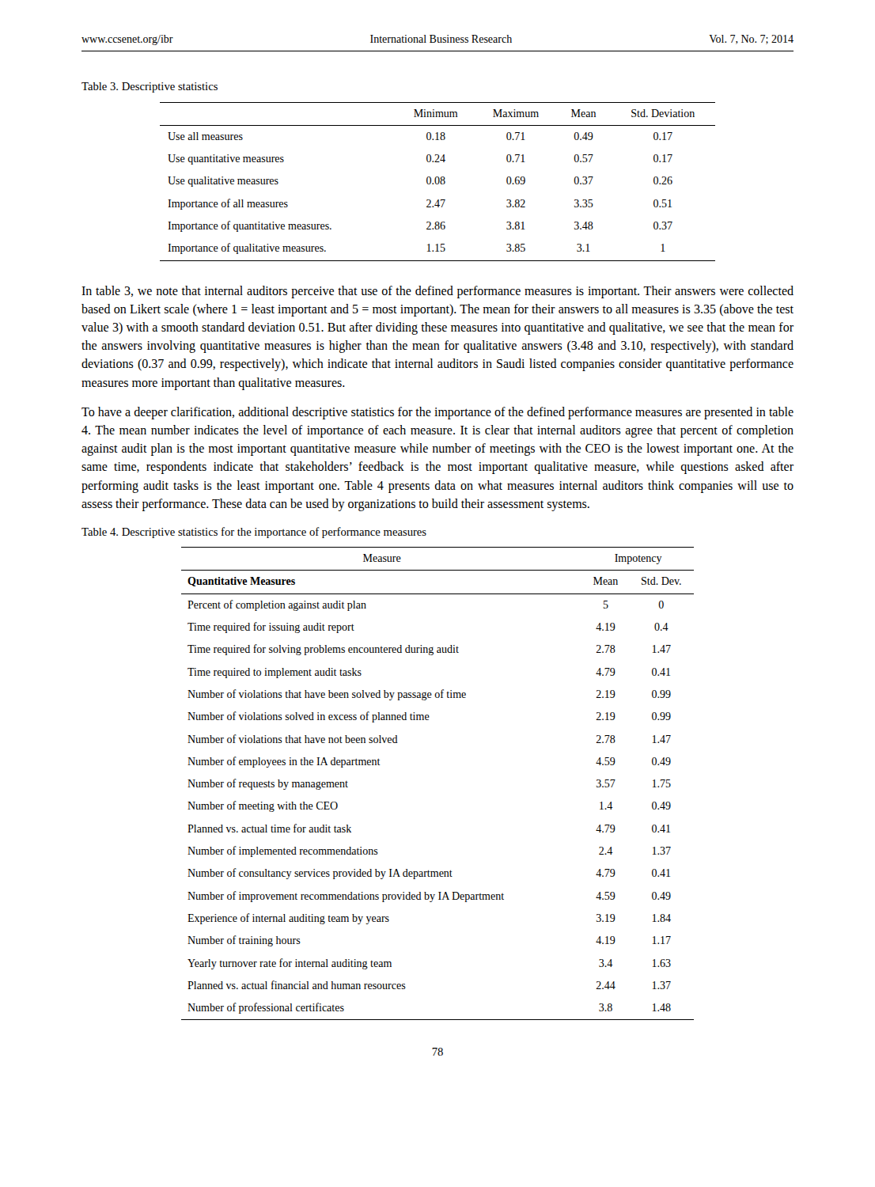www.ccsenet.org/ibr
International Business Research
Vol. 7, No. 7; 2014
Table 3. Descriptive statistics
| | Minimum | Maximum | Mean | Std. Deviation |
| --- | --- | --- | --- | --- |
| Use all measures | 0.18 | 0.71 | 0.49 | 0.17 |
| Use quantitative measures | 0.24 | 0.71 | 0.57 | 0.17 |
| Use qualitative measures | 0.08 | 0.69 | 0.37 | 0.26 |
| Importance of all measures | 2.47 | 3.82 | 3.35 | 0.51 |
| Importance of quantitative measures. | 2.86 | 3.81 | 3.48 | 0.37 |
| Importance of qualitative measures. | 1.15 | 3.85 | 3.1 | 1 |
In table 3, we note that internal auditors perceive that use of the defined performance measures is important. Their answers were collected based on Likert scale (where 1 = least important and 5 = most important). The mean for their answers to all measures is 3.35 (above the test value 3) with a smooth standard deviation 0.51. But after dividing these measures into quantitative and qualitative, we see that the mean for the answers involving quantitative measures is higher than the mean for qualitative answers (3.48 and 3.10, respectively), with standard deviations (0.37 and 0.99, respectively), which indicate that internal auditors in Saudi listed companies consider quantitative performance measures more important than qualitative measures.
To have a deeper clarification, additional descriptive statistics for the importance of the defined performance measures are presented in table 4. The mean number indicates the level of importance of each measure. It is clear that internal auditors agree that percent of completion against audit plan is the most important quantitative measure while number of meetings with the CEO is the lowest important one. At the same time, respondents indicate that stakeholders’ feedback is the most important qualitative measure, while questions asked after performing audit tasks is the least important one. Table 4 presents data on what measures internal auditors think companies will use to assess their performance. These data can be used by organizations to build their assessment systems.
Table 4. Descriptive statistics for the importance of performance measures
| Measure | Impotency |
| --- | --- |
| Quantitative Measures | Mean | Std. Dev. |
| Percent of completion against audit plan | 5 | 0 |
| Time required for issuing audit report | 4.19 | 0.4 |
| Time required for solving problems encountered during audit | 2.78 | 1.47 |
| Time required to implement audit tasks | 4.79 | 0.41 |
| Number of violations that have been solved by passage of time | 2.19 | 0.99 |
| Number of violations solved in excess of planned time | 2.19 | 0.99 |
| Number of violations that have not been solved | 2.78 | 1.47 |
| Number of employees in the IA department | 4.59 | 0.49 |
| Number of requests by management | 3.57 | 1.75 |
| Number of meeting with the CEO | 1.4 | 0.49 |
| Planned vs. actual time for audit task | 4.79 | 0.41 |
| Number of implemented recommendations | 2.4 | 1.37 |
| Number of consultancy services provided by IA department | 4.79 | 0.41 |
| Number of improvement recommendations provided by IA Department | 4.59 | 0.49 |
| Experience of internal auditing team by years | 3.19 | 1.84 |
| Number of training hours | 4.19 | 1.17 |
| Yearly turnover rate for internal auditing team | 3.4 | 1.63 |
| Planned vs. actual financial and human resources | 2.44 | 1.37 |
| Number of professional certificates | 3.8 | 1.48 |
78